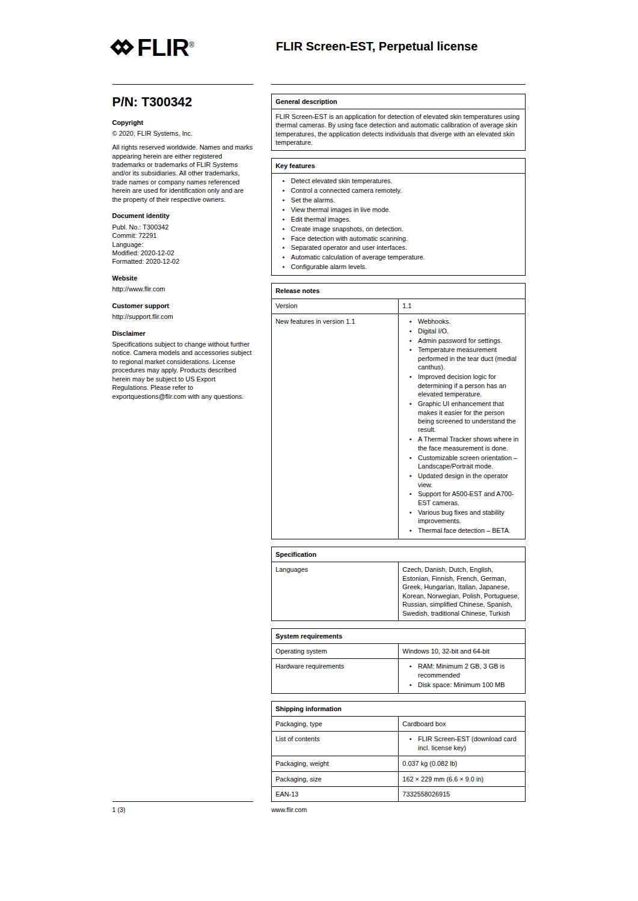FLIR®
FLIR Screen-EST, Perpetual license
P/N: T300342
Copyright
© 2020, FLIR Systems, Inc.
All rights reserved worldwide. Names and marks appearing herein are either registered trademarks or trademarks of FLIR Systems and/or its subsidiaries. All other trademarks, trade names or company names referenced herein are used for identification only and are the property of their respective owners.
Document identity
Publ. No.: T300342
Commit: 72291
Language:
Modified: 2020-12-02
Formatted: 2020-12-02
Website
http://www.flir.com
Customer support
http://support.flir.com
Disclaimer
Specifications subject to change without further notice. Camera models and accessories subject to regional market considerations. License procedures may apply. Products described herein may be subject to US Export Regulations. Please refer to exportquestions@flir.com with any questions.
| General description |
| --- |
| FLIR Screen-EST is an application for detection of elevated skin temperatures using thermal cameras. By using face detection and automatic calibration of average skin temperatures, the application detects individuals that diverge with an elevated skin temperature. |
| Key features |
| --- |
| Detect elevated skin temperatures. Control a connected camera remotely. Set the alarms. View thermal images in live mode. Edit thermal images. Create image snapshots, on detection. Face detection with automatic scanning. Separated operator and user interfaces. Automatic calculation of average temperature. Configurable alarm levels. |
| Release notes |
| --- |
| Version | 1.1 |
| New features in version 1.1 | Webhooks. Digital I/O. Admin password for settings. Temperature measurement performed in the tear duct (medial canthus). Improved decision logic for determining if a person has an elevated temperature. Graphic UI enhancement that makes it easier for the person being screened to understand the result. A Thermal Tracker shows where in the face measurement is done. Customizable screen orientation – Landscape/Portrait mode. Updated design in the operator view. Support for A500-EST and A700-EST cameras. Various bug fixes and stability improvements. Thermal face detection – BETA. |
| Specification |
| --- |
| Languages | Czech, Danish, Dutch, English, Estonian, Finnish, French, German, Greek, Hungarian, Italian, Japanese, Korean, Norwegian, Polish, Portuguese, Russian, simplified Chinese, Spanish, Swedish, traditional Chinese, Turkish |
| System requirements |
| --- |
| Operating system | Windows 10, 32-bit and 64-bit |
| Hardware requirements | RAM: Minimum 2 GB, 3 GB is recommended Disk space: Minimum 100 MB |
| Shipping information |
| --- |
| Packaging, type | Cardboard box |
| List of contents | FLIR Screen-EST (download card incl. license key) |
| Packaging, weight | 0.037 kg (0.082 lb) |
| Packaging, size | 162 × 229 mm (6.6 × 9.0 in) |
| EAN-13 | 7332558026915 |
1 (3)
www.flir.com